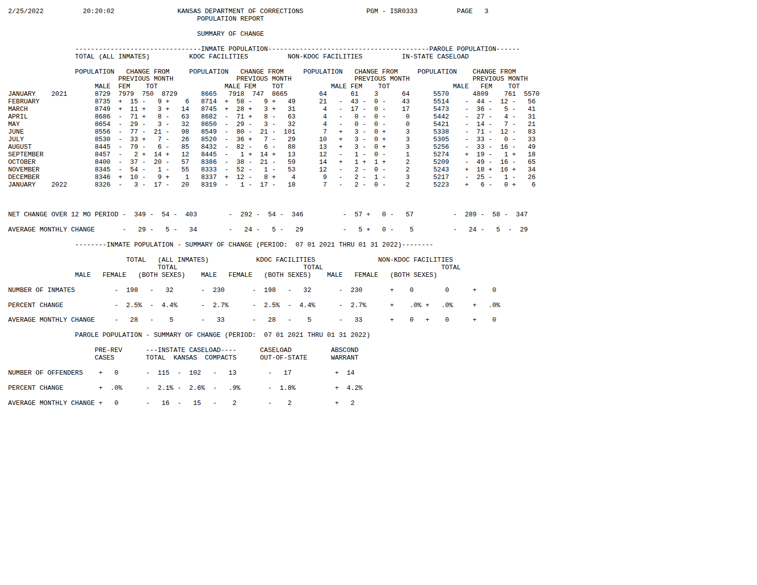Kansas Department of Corrections Population Report — Summary of Change
2/25/2022          20:20:02                KANSAS DEPARTMENT OF CORRECTIONS                PGM - ISR0333          PAGE   3
                                                POPULATION REPORT

                                                SUMMARY OF CHANGE

                 --------------------------------INMATE POPULATION-----------------------------------------PAROLE POPULATION------
                 TOTAL (ALL INMATES)          KDOC FACILITIES          NON-KDOC FACILITIES          IN-STATE CASELOAD

                 POPULATION   CHANGE FROM     POPULATION   CHANGE FROM     POPULATION   CHANGE FROM     POPULATION    CHANGE FROM
                            PREVIOUS MONTH                PREVIOUS MONTH                PREVIOUS MONTH                PREVIOUS MONTH
                      MALE  FEM    TOT                 MALE FEM    TOT            MALE FEM    TOT                MALE   FEM    TOT
JANUARY    2021       8729  7979  750  8729      8665   7918  747  8665        64      61    3      64      5570      4809    761  5570
FEBRUARY              8735  +  15 -   9 +    6   8714  +  58 -   9 +   49      21   -  43 -  0 -    43      5514    -  44 -  12 -   56
MARCH                 8749  +  11 +   3 +   14   8745  +  28 +   3 +   31       4   -  17 -  0 -    17      5473    -  36 -   5 -   41
APRIL                 8686  -  71 +   8 -   63   8682  -  71 +   8 -   63       4   -   0 -  0 -     0      5442    -  27 -   4 -   31
MAY                   8654  -  29 -   3 -   32   8650  -  29 -   3 -   32       4   -   0 -  0 -     0      5421    -  14 -   7 -   21
JUNE                  8556  -  77 -  21 -   98   8549  -  80 -  21 -  101       7   +   3 -  0 +     3      5338    -  71 -  12 -   83
JULY                  8530  -  33 +   7 -   26   8520  -  36 +   7 -   29      10   +   3 -  0 +     3      5305    -  33 -   0 -   33
AUGUST                8445  -  79 -   6 -   85   8432  -  82 -   6 -   88      13   +   3 -  0 +     3      5256    -  33 -  16 -   49
SEPTEMBER             8457  -   2 +  14 +   12   8445  -   1 +  14 +   13      12   -   1 -  0 -     1      5274    +  19 -   1 +   18
OCTOBER               8400  -  37 -  20 -   57   8386  -  38 -  21 -   59      14   +   1 +  1 +     2      5209    -  49 -  16 -   65
NOVEMBER              8345  -  54 -   1 -   55   8333  -  52 -   1 -   53      12   -   2 -  0 -     2      5243    +  18 +  16 +   34
DECEMBER              8346  +  10 -   9 +    1   8337  +  12 -   8 +    4       9   -   2 -  1 -     3      5217    -  25 -   1 -   26
JANUARY    2022       8326  -   3 -  17 -   20   8319  -   1 -  17 -   18       7   -   2 -  0 -     2      5223    +   6 -   0 +    6



NET CHANGE OVER 12 MO PERIOD -  349 -  54 -  403        -  292 -  54 -  346          -  57 +   0 -   57          -  289 -  58 -  347

AVERAGE MONTHLY CHANGE       -   29 -   5 -   34        -   24 -   5 -   29          -   5 +   0 -    5          -   24 -   5  -  29

                 --------INMATE POPULATION - SUMMARY OF CHANGE (PERIOD:  07 01 2021 THRU 01 31 2022)--------

                              TOTAL   (ALL INMATES)            KDOC FACILITIES                NON-KDOC FACILITIES
                                      TOTAL                                TOTAL                              TOTAL
                 MALE   FEMALE   (BOTH SEXES)    MALE   FEMALE   (BOTH SEXES)    MALE   FEMALE   (BOTH SEXES)

NUMBER OF INMATES          -  198   -   32       -  230       -  198   -   32       -  230       +    0        0      +    0

PERCENT CHANGE             -  2.5%  -  4.4%      -  2.7%      -  2.5%  -  4.4%      -  2.7%      +    .0% +   .0%     +   .0%

AVERAGE MONTHLY CHANGE     -   28   -    5       -   33       -   28   -    5       -   33       +    0   +    0      +    0

                 PAROLE POPULATION - SUMMARY OF CHANGE (PERIOD:  07 01 2021 THRU 01 31 2022)

                      PRE-REV      ---INSTATE CASELOAD----      CASELOAD          ABSCOND
                      CASES        TOTAL  KANSAS  COMPACTS      OUT-OF-STATE      WARRANT

NUMBER OF OFFENDERS    +   0       -  115  -  102   -   13        -   17           +  14

PERCENT CHANGE         +  .0%      -  2.1% -  2.6%  -   .9%       -  1.8%          +  4.2%

AVERAGE MONTHLY CHANGE +   0       -   16  -   15   -    2        -    2           +   2